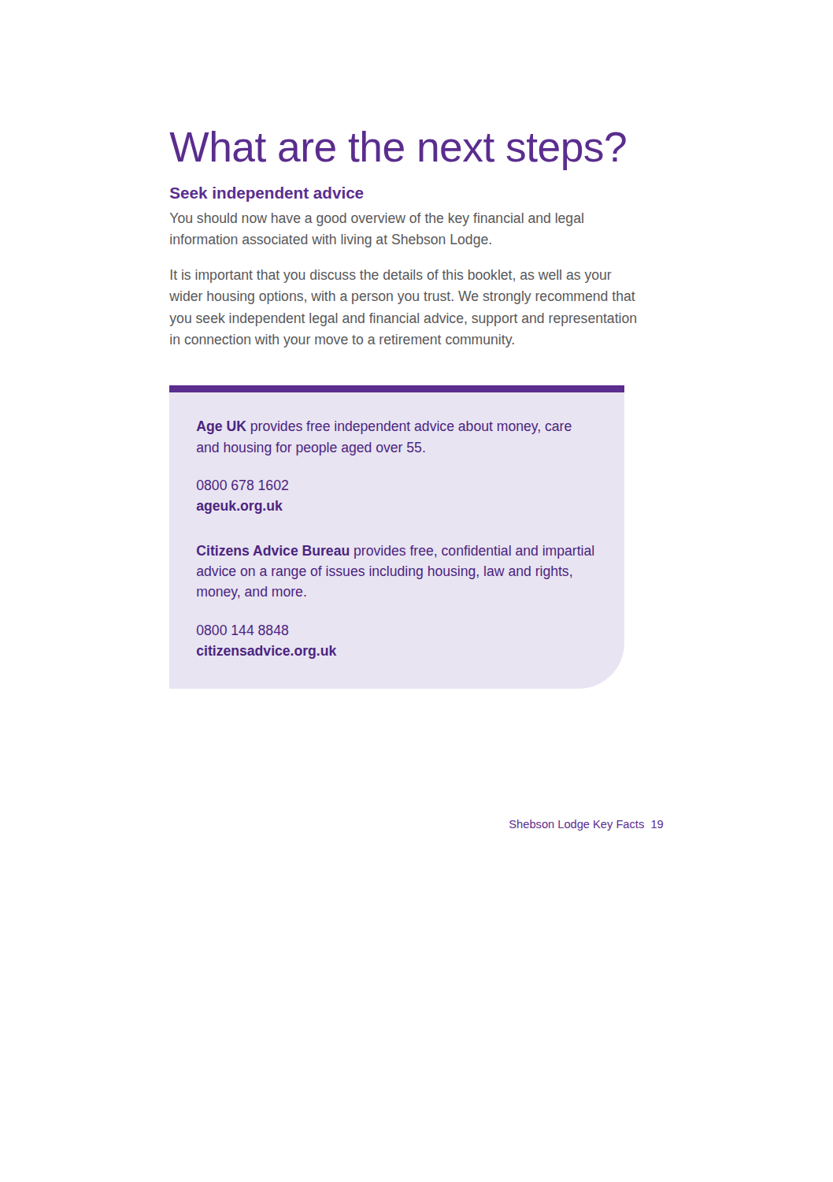What are the next steps?
Seek independent advice
You should now have a good overview of the key financial and legal information associated with living at Shebson Lodge.
It is important that you discuss the details of this booklet, as well as your wider housing options, with a person you trust. We strongly recommend that you seek independent legal and financial advice, support and representation in connection with your move to a retirement community.
Age UK provides free independent advice about money, care and housing for people aged over 55.
0800 678 1602 ageuk.org.uk
Citizens Advice Bureau provides free, confidential and impartial advice on a range of issues including housing, law and rights, money, and more.
0800 144 8848 citizensadvice.org.uk
Shebson Lodge Key Facts 19